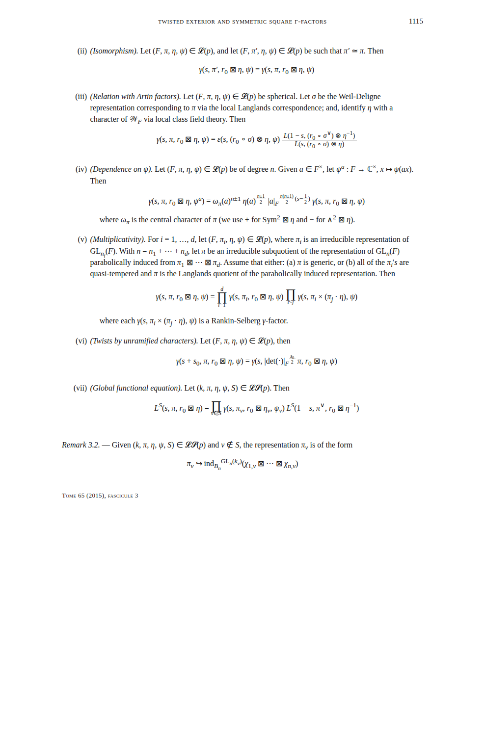twisted exterior and symmetric square γ-factors 1115
(ii)
(Isomorphism). Let (F, π, η, ψ) ∈ 𝓛(p), and let (F, π′, η, ψ) ∈ 𝓛(p) be such that π′ ≃ π. Then
γ(s, π′, r0 ⊠ η, ψ) = γ(s, π, r0 ⊠ η, ψ)
(iii)
(Relation with Artin factors). Let (F, π, η, ψ) ∈ 𝓛(p) be spherical. Let σ be the Weil-Deligne representation corresponding to π via the local Langlands correspondence; and, identify η with a character of 𝒲F via local class field theory. Then
γ(s, π, r0 ⊠ η, ψ) = ε(s, (r0 ∘ σ) ⊗ η, ψ) L(1 − s, (r0 ∘ σ∨) ⊗ η−1) L(s, (r0 ∘ σ) ⊗ η)
(iv)
(Dependence on ψ). Let (F, π, η, ψ) ∈ 𝓛(p) be of degree n. Given a ∈ F×, let ψa : F → ℂ×, x ↦ ψ(ax). Then
γ(s, π, r0 ⊠ η, ψa) = ωπ(a)n±1 η(a)n±12 |a|Fn(n±1) 2(s−12) γ(s, π, r0 ⊠ η, ψ)
where ωπ is the central character of π (we use + for Sym2 ⊠ η and − for ∧2 ⊠ η).
(v)
(Multiplicativity). For i = 1, …, d, let (F, πi, η, ψ) ∈ 𝓛(p), where πi is an irreducible representation of GLni(F). With n = n1 + ⋯ + nd, let π be an irreducible subquotient of the representation of GLn(F) parabolically induced from π1 ⊠ ⋯ ⊠ πd. Assume that either: (a) π is generic, or (b) all of the πi′s are quasi-tempered and π is the Langlands quotient of the parabolically induced representation. Then
γ(s, π, r0 ⊠ η, ψ) = d∏i=1 γ(s, πi, r0 ⊠ η, ψ) ∏i<j γ(s, πi × (πj · η), ψ)
where each γ(s, πi × (πj · η), ψ) is a Rankin-Selberg γ-factor.
(vi)
(Twists by unramified characters). Let (F, π, η, ψ) ∈ 𝓛(p), then
γ(s + s0, π, r0 ⊠ η, ψ) = γ(s, |det(·)|Fs02 π, r0 ⊠ η, ψ)
(vii)
(Global functional equation). Let (k, π, η, ψ, S) ∈ 𝓛𝓢(p). Then
LS(s, π, r0 ⊠ η) = ∏v∈S γ(s, πv, r0 ⊠ ηv, ψv) LS(1 − s, π∨, r0 ⊠ η−1)
Remark 3.2. — Given (k, π, η, ψ, S) ∈ 𝓛𝓢(p) and v ∉ S, the representation πv is of the form
πv ↪ indBnGLn(kv)(χ1,v ⊠ ⋯ ⊠ χn,v)
Tome 65 (2015), fascicule 3